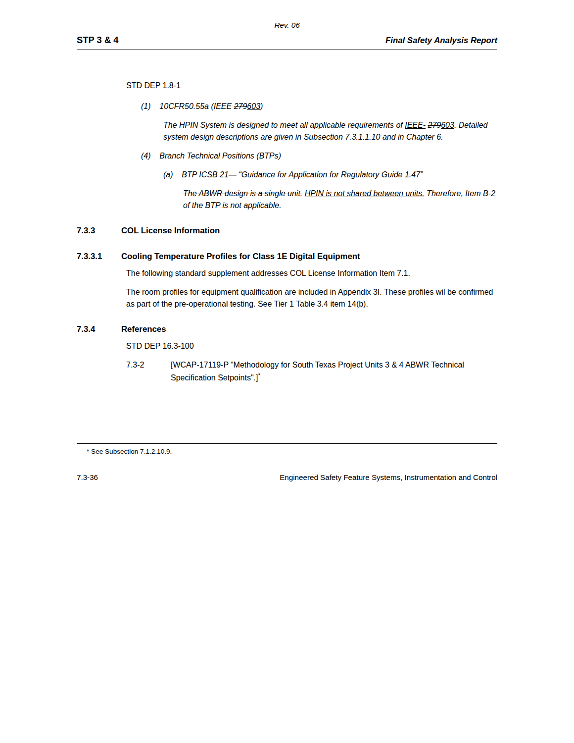Rev. 06
STP 3 & 4
Final Safety Analysis Report
STD DEP 1.8-1
(1) 10CFR50.55a (IEEE 279603)
The HPIN System is designed to meet all applicable requirements of IEEE- 279603. Detailed system design descriptions are given in Subsection 7.3.1.1.10 and in Chapter 6.
(4) Branch Technical Positions (BTPs)
(a) BTP ICSB 21— “Guidance for Application for Regulatory Guide 1.47”
The ABWR design is a single unit. HPIN is not shared between units. Therefore, Item B-2 of the BTP is not applicable.
7.3.3 COL License Information
7.3.3.1 Cooling Temperature Profiles for Class 1E Digital Equipment
The following standard supplement addresses COL License Information Item 7.1.
The room profiles for equipment qualification are included in Appendix 3I. These profiles wil be confirmed as part of the pre-operational testing. See Tier 1 Table 3.4 item 14(b).
7.3.4 References
STD DEP 16.3-100
7.3-2 [WCAP-17119-P “Methodology for South Texas Project Units 3 & 4 ABWR Technical Specification Setpoints".]*
* See Subsection 7.1.2.10.9.
7.3-36 Engineered Safety Feature Systems, Instrumentation and Control